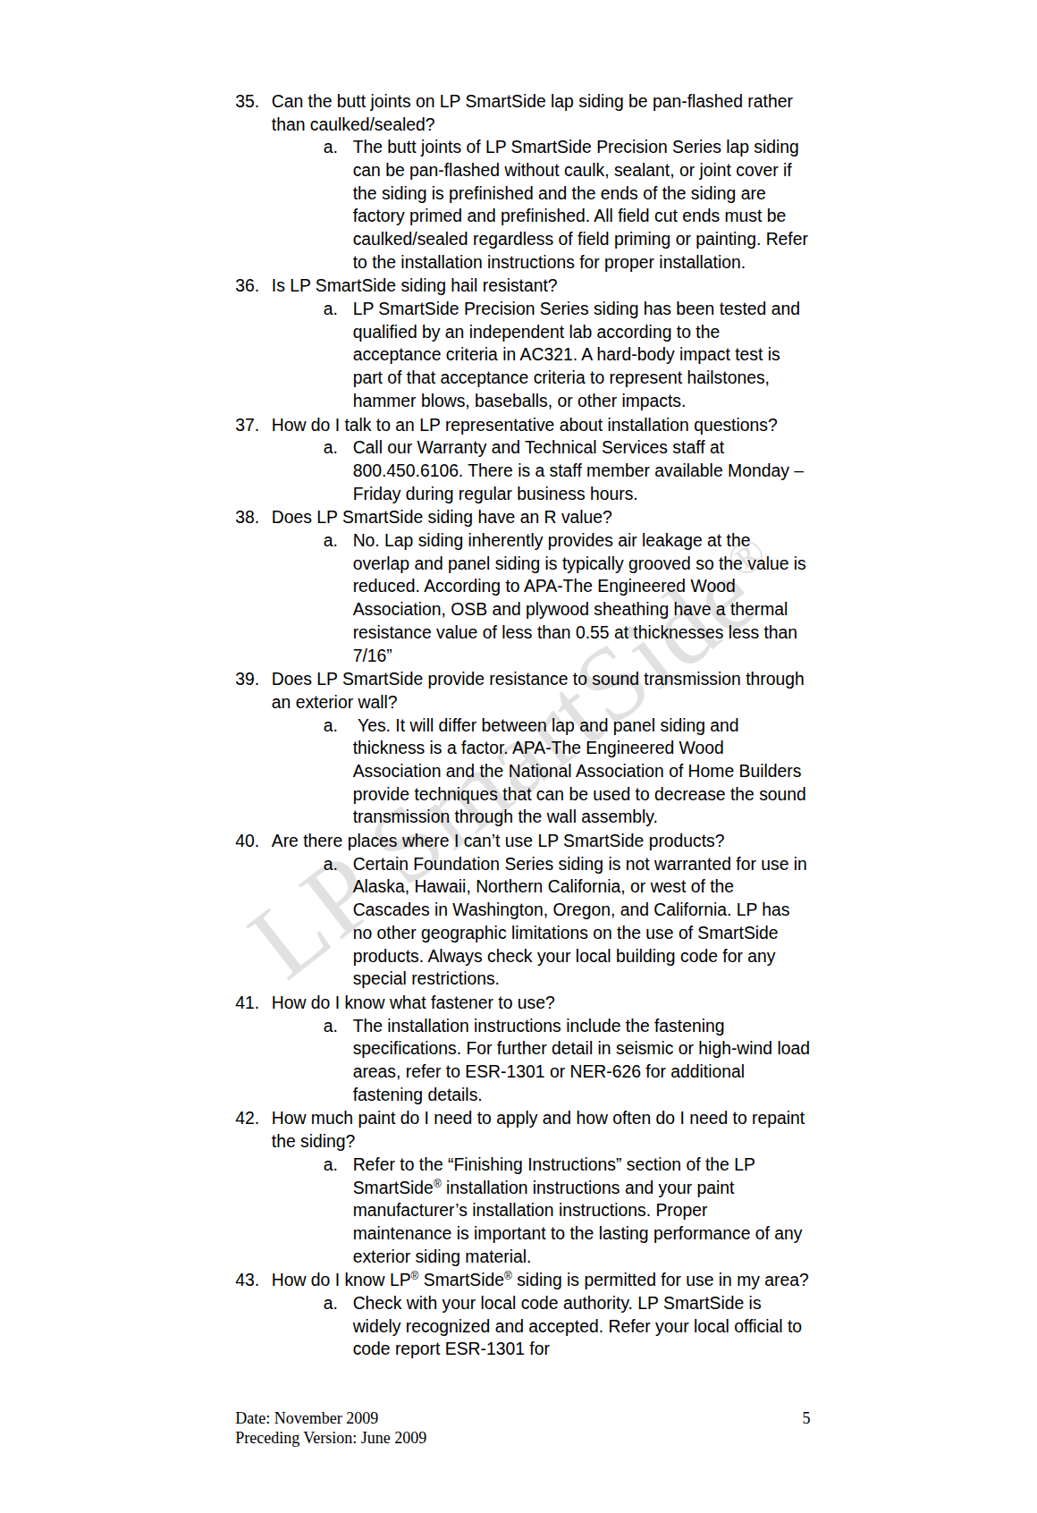LP SmartSide®
35. Can the butt joints on LP SmartSide lap siding be pan-flashed rather than caulked/sealed?
a. The butt joints of LP SmartSide Precision Series lap siding can be pan-flashed without caulk, sealant, or joint cover if the siding is prefinished and the ends of the siding are factory primed and prefinished. All field cut ends must be caulked/sealed regardless of field priming or painting. Refer to the installation instructions for proper installation.
36. Is LP SmartSide siding hail resistant?
a. LP SmartSide Precision Series siding has been tested and qualified by an independent lab according to the acceptance criteria in AC321. A hard-body impact test is part of that acceptance criteria to represent hailstones, hammer blows, baseballs, or other impacts.
37. How do I talk to an LP representative about installation questions?
a. Call our Warranty and Technical Services staff at 800.450.6106. There is a staff member available Monday – Friday during regular business hours.
38. Does LP SmartSide siding have an R value?
a. No. Lap siding inherently provides air leakage at the overlap and panel siding is typically grooved so the value is reduced. According to APA-The Engineered Wood Association, OSB and plywood sheathing have a thermal resistance value of less than 0.55 at thicknesses less than 7/16”
39. Does LP SmartSide provide resistance to sound transmission through an exterior wall?
a. Yes. It will differ between lap and panel siding and thickness is a factor. APA-The Engineered Wood Association and the National Association of Home Builders provide techniques that can be used to decrease the sound transmission through the wall assembly.
40. Are there places where I can’t use LP SmartSide products?
a. Certain Foundation Series siding is not warranted for use in Alaska, Hawaii, Northern California, or west of the Cascades in Washington, Oregon, and California. LP has no other geographic limitations on the use of SmartSide products. Always check your local building code for any special restrictions.
41. How do I know what fastener to use?
a. The installation instructions include the fastening specifications. For further detail in seismic or high-wind load areas, refer to ESR-1301 or NER-626 for additional fastening details.
42. How much paint do I need to apply and how often do I need to repaint the siding?
a. Refer to the “Finishing Instructions” section of the LP SmartSide® installation instructions and your paint manufacturer’s installation instructions. Proper maintenance is important to the lasting performance of any exterior siding material.
43. How do I know LP® SmartSide® siding is permitted for use in my area?
a. Check with your local code authority. LP SmartSide is widely recognized and accepted. Refer your local official to code report ESR-1301 for
5
Date: November 2009
Preceding Version: June 2009